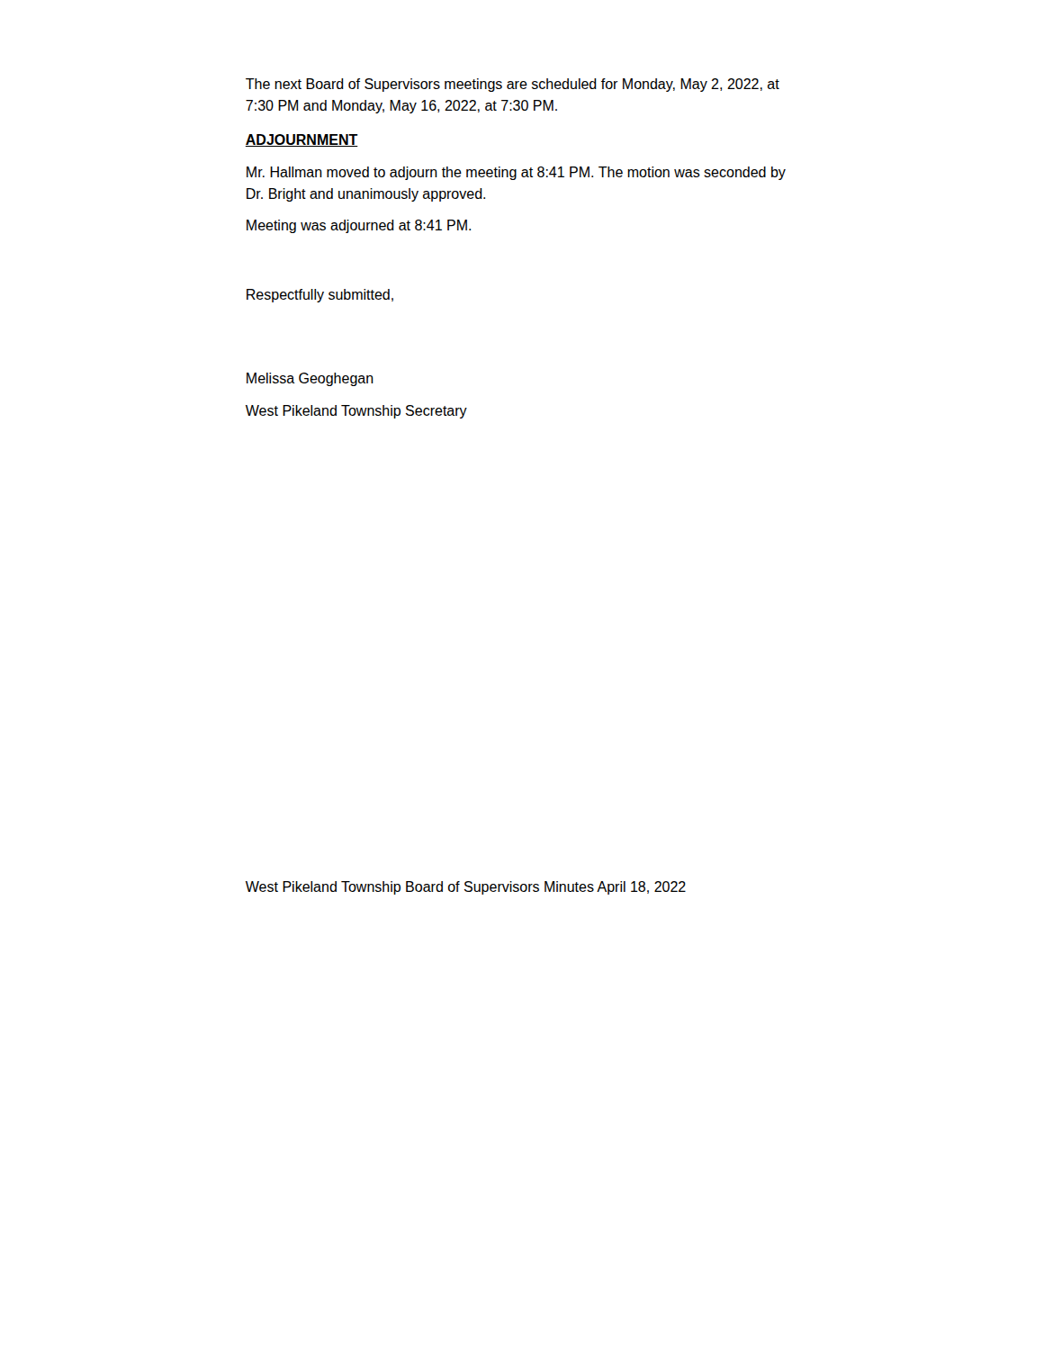The next Board of Supervisors meetings are scheduled for Monday, May 2, 2022, at 7:30 PM and Monday, May 16, 2022, at 7:30 PM.
ADJOURNMENT
Mr. Hallman moved to adjourn the meeting at 8:41 PM. The motion was seconded by Dr. Bright and unanimously approved.
Meeting was adjourned at 8:41 PM.
Respectfully submitted,
Melissa Geoghegan
West Pikeland Township Secretary
West Pikeland Township Board of Supervisors Minutes April 18, 2022